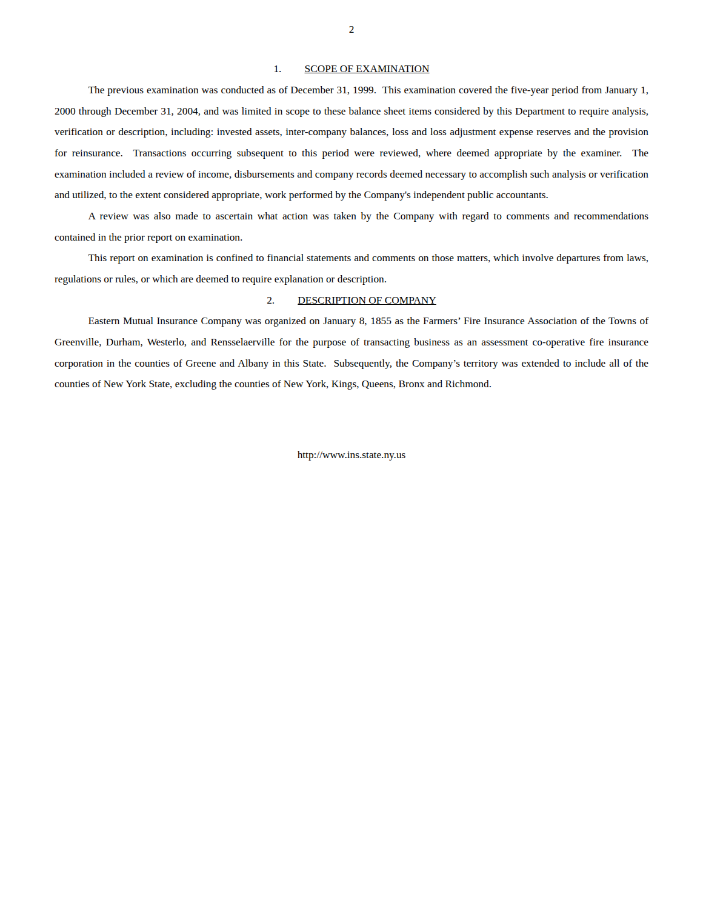2
1. SCOPE OF EXAMINATION
The previous examination was conducted as of December 31, 1999. This examination covered the five-year period from January 1, 2000 through December 31, 2004, and was limited in scope to these balance sheet items considered by this Department to require analysis, verification or description, including: invested assets, inter-company balances, loss and loss adjustment expense reserves and the provision for reinsurance. Transactions occurring subsequent to this period were reviewed, where deemed appropriate by the examiner. The examination included a review of income, disbursements and company records deemed necessary to accomplish such analysis or verification and utilized, to the extent considered appropriate, work performed by the Company's independent public accountants.
A review was also made to ascertain what action was taken by the Company with regard to comments and recommendations contained in the prior report on examination.
This report on examination is confined to financial statements and comments on those matters, which involve departures from laws, regulations or rules, or which are deemed to require explanation or description.
2. DESCRIPTION OF COMPANY
Eastern Mutual Insurance Company was organized on January 8, 1855 as the Farmers’ Fire Insurance Association of the Towns of Greenville, Durham, Westerlo, and Rensselaerville for the purpose of transacting business as an assessment co-operative fire insurance corporation in the counties of Greene and Albany in this State. Subsequently, the Company’s territory was extended to include all of the counties of New York State, excluding the counties of New York, Kings, Queens, Bronx and Richmond.
http://www.ins.state.ny.us